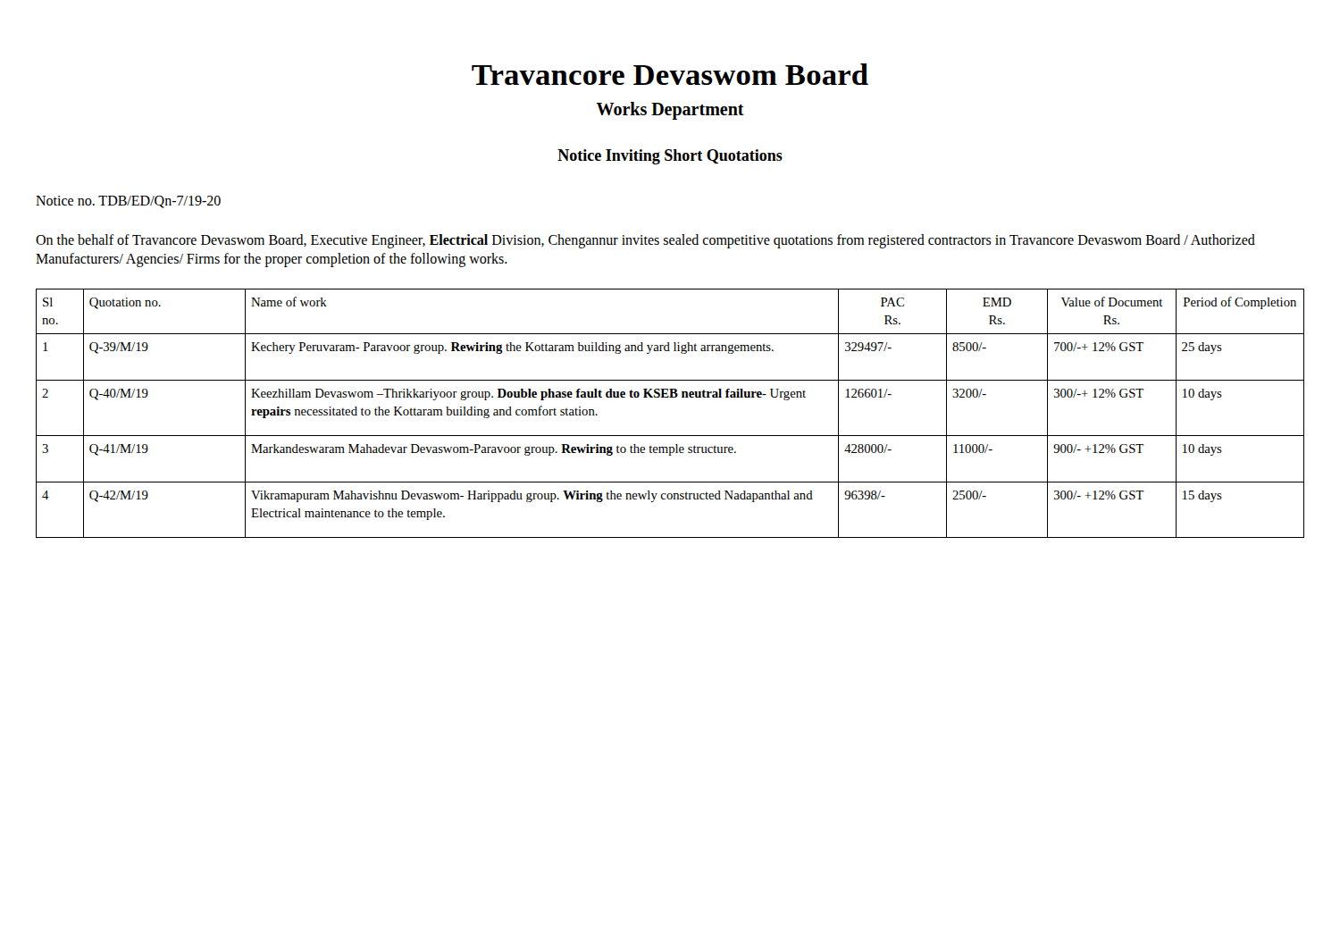Travancore Devaswom Board
Works Department
Notice Inviting Short Quotations
Notice no. TDB/ED/Qn-7/19-20
On the behalf of Travancore Devaswom Board, Executive Engineer, Electrical Division, Chengannur invites sealed competitive quotations from registered contractors in Travancore Devaswom Board / Authorized Manufacturers/ Agencies/ Firms for the proper completion of the following works.
| Sl no. | Quotation no. | Name of work | PAC Rs. | EMD Rs. | Value of Document Rs. | Period of Completion |
| --- | --- | --- | --- | --- | --- | --- |
| 1 | Q-39/M/19 | Kechery Peruvaram- Paravoor group. Rewiring the Kottaram building and yard light arrangements. | 329497/- | 8500/- | 700/-+ 12% GST | 25 days |
| 2 | Q-40/M/19 | Keezhillam Devaswom –Thrikkariyoor group. Double phase fault due to KSEB neutral failure - Urgent repairs necessitated to the Kottaram building and comfort station. | 126601/- | 3200/- | 300/-+ 12% GST | 10 days |
| 3 | Q-41/M/19 | Markandeswaram Mahadevar Devaswom-Paravoor group. Rewiring to the temple structure. | 428000/- | 11000/- | 900/- +12% GST | 10 days |
| 4 | Q-42/M/19 | Vikramapuram Mahavishnu Devaswom- Harippadu group. Wiring the newly constructed Nadapanthal and Electrical maintenance to the temple. | 96398/- | 2500/- | 300/- +12% GST | 15 days |